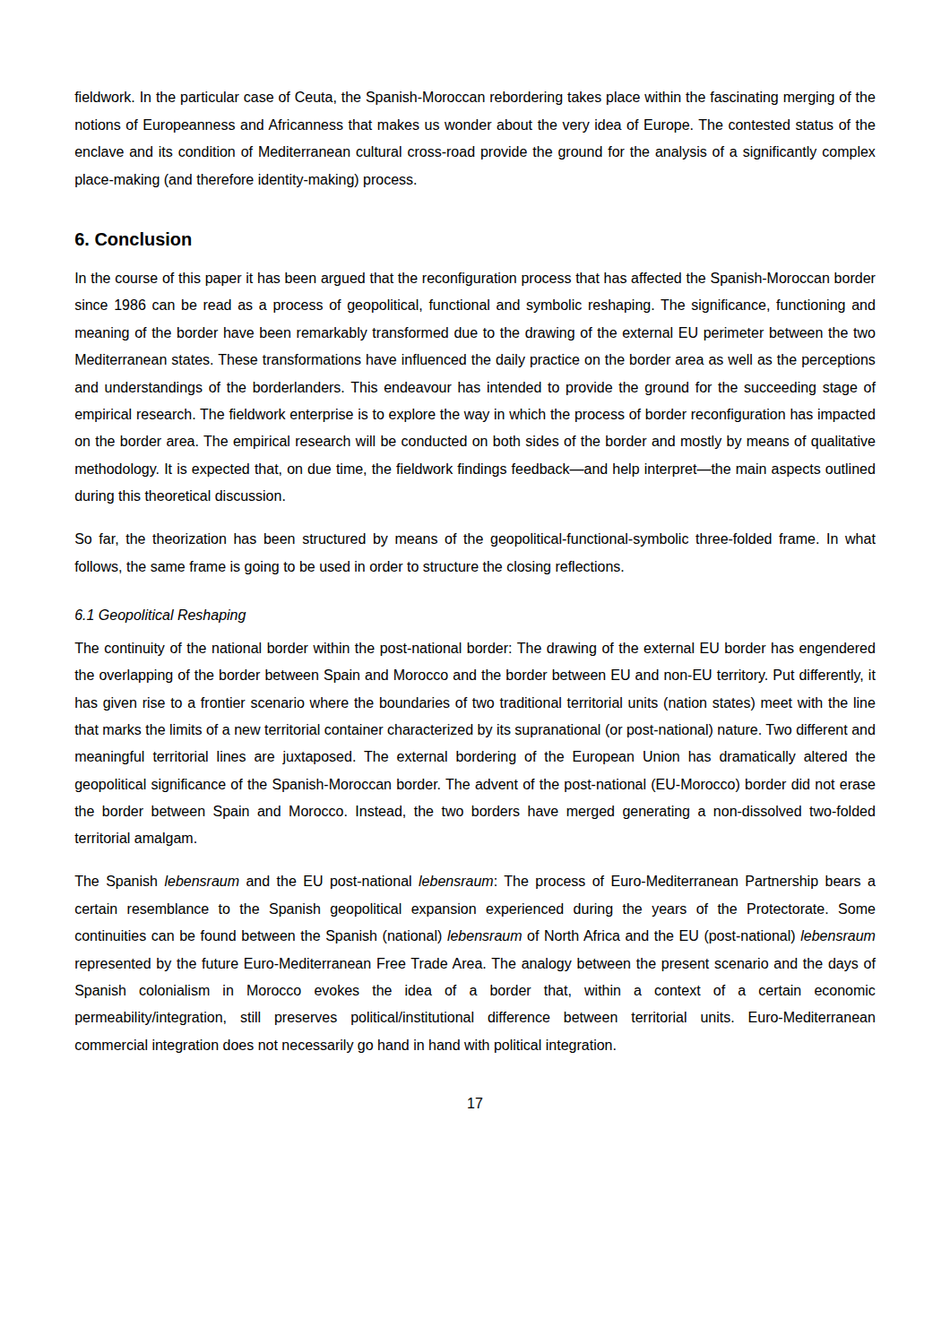fieldwork. In the particular case of Ceuta, the Spanish-Moroccan rebordering takes place within the fascinating merging of the notions of Europeanness and Africanness that makes us wonder about the very idea of Europe. The contested status of the enclave and its condition of Mediterranean cultural cross-road provide the ground for the analysis of a significantly complex place-making (and therefore identity-making) process.
6. Conclusion
In the course of this paper it has been argued that the reconfiguration process that has affected the Spanish-Moroccan border since 1986 can be read as a process of geopolitical, functional and symbolic reshaping. The significance, functioning and meaning of the border have been remarkably transformed due to the drawing of the external EU perimeter between the two Mediterranean states. These transformations have influenced the daily practice on the border area as well as the perceptions and understandings of the borderlanders. This endeavour has intended to provide the ground for the succeeding stage of empirical research. The fieldwork enterprise is to explore the way in which the process of border reconfiguration has impacted on the border area. The empirical research will be conducted on both sides of the border and mostly by means of qualitative methodology. It is expected that, on due time, the fieldwork findings feedback—and help interpret—the main aspects outlined during this theoretical discussion.
So far, the theorization has been structured by means of the geopolitical-functional-symbolic three-folded frame. In what follows, the same frame is going to be used in order to structure the closing reflections.
6.1 Geopolitical Reshaping
The continuity of the national border within the post-national border: The drawing of the external EU border has engendered the overlapping of the border between Spain and Morocco and the border between EU and non-EU territory. Put differently, it has given rise to a frontier scenario where the boundaries of two traditional territorial units (nation states) meet with the line that marks the limits of a new territorial container characterized by its supranational (or post-national) nature. Two different and meaningful territorial lines are juxtaposed. The external bordering of the European Union has dramatically altered the geopolitical significance of the Spanish-Moroccan border. The advent of the post-national (EU-Morocco) border did not erase the border between Spain and Morocco. Instead, the two borders have merged generating a non-dissolved two-folded territorial amalgam.
The Spanish lebensraum and the EU post-national lebensraum: The process of Euro-Mediterranean Partnership bears a certain resemblance to the Spanish geopolitical expansion experienced during the years of the Protectorate. Some continuities can be found between the Spanish (national) lebensraum of North Africa and the EU (post-national) lebensraum represented by the future Euro-Mediterranean Free Trade Area. The analogy between the present scenario and the days of Spanish colonialism in Morocco evokes the idea of a border that, within a context of a certain economic permeability/integration, still preserves political/institutional difference between territorial units. Euro-Mediterranean commercial integration does not necessarily go hand in hand with political integration.
17